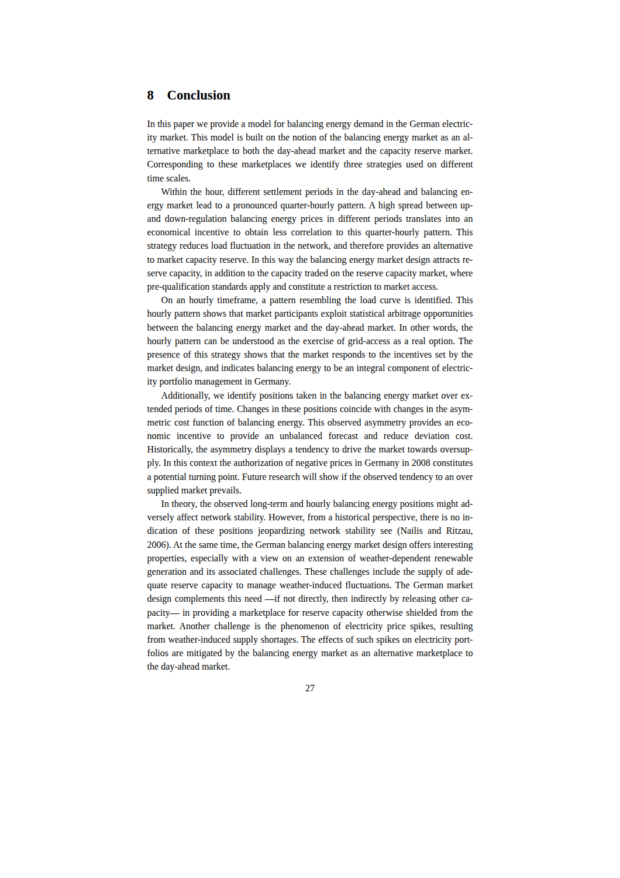8 Conclusion
In this paper we provide a model for balancing energy demand in the German electricity market. This model is built on the notion of the balancing energy market as an alternative marketplace to both the day-ahead market and the capacity reserve market. Corresponding to these marketplaces we identify three strategies used on different time scales.
Within the hour, different settlement periods in the day-ahead and balancing energy market lead to a pronounced quarter-hourly pattern. A high spread between up- and down-regulation balancing energy prices in different periods translates into an economical incentive to obtain less correlation to this quarter-hourly pattern. This strategy reduces load fluctuation in the network, and therefore provides an alternative to market capacity reserve. In this way the balancing energy market design attracts reserve capacity, in addition to the capacity traded on the reserve capacity market, where pre-qualification standards apply and constitute a restriction to market access.
On an hourly timeframe, a pattern resembling the load curve is identified. This hourly pattern shows that market participants exploit statistical arbitrage opportunities between the balancing energy market and the day-ahead market. In other words, the hourly pattern can be understood as the exercise of grid-access as a real option. The presence of this strategy shows that the market responds to the incentives set by the market design, and indicates balancing energy to be an integral component of electricity portfolio management in Germany.
Additionally, we identify positions taken in the balancing energy market over extended periods of time. Changes in these positions coincide with changes in the asymmetric cost function of balancing energy. This observed asymmetry provides an economic incentive to provide an unbalanced forecast and reduce deviation cost. Historically, the asymmetry displays a tendency to drive the market towards oversupply. In this context the authorization of negative prices in Germany in 2008 constitutes a potential turning point. Future research will show if the observed tendency to an over supplied market prevails.
In theory, the observed long-term and hourly balancing energy positions might adversely affect network stability. However, from a historical perspective, there is no indication of these positions jeopardizing network stability see (Nailis and Ritzau, 2006). At the same time, the German balancing energy market design offers interesting properties, especially with a view on an extension of weather-dependent renewable generation and its associated challenges. These challenges include the supply of adequate reserve capacity to manage weather-induced fluctuations. The German market design complements this need —if not directly, then indirectly by releasing other capacity— in providing a marketplace for reserve capacity otherwise shielded from the market. Another challenge is the phenomenon of electricity price spikes, resulting from weather-induced supply shortages. The effects of such spikes on electricity portfolios are mitigated by the balancing energy market as an alternative marketplace to the day-ahead market.
27